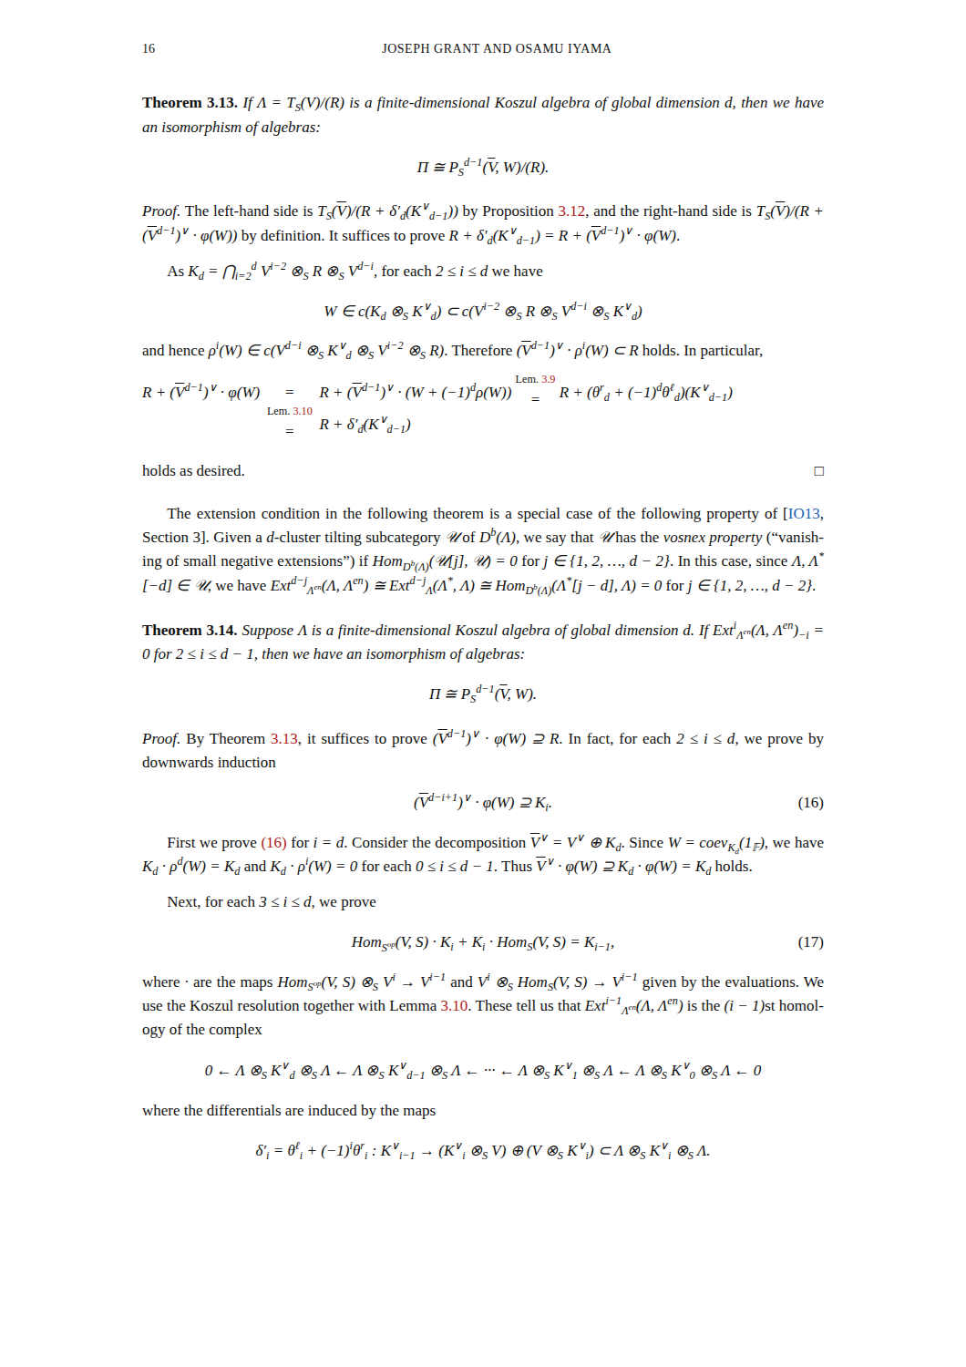16 JOSEPH GRANT AND OSAMU IYAMA
Theorem 3.13. If Λ = TS(V)/(R) is a finite-dimensional Koszul algebra of global dimension d, then we have an isomorphism of algebras:
Π ≅ PSd−1(V, W)/(R).
Proof. The left-hand side is TS(V)/(R + δ′d(K∨d−1)) by Proposition 3.12, and the right-hand side is TS(V)/(R + (Vd−1)∨ · φ(W)) by definition. It suffices to prove R + δ′d(K∨d−1) = R + (Vd−1)∨ · φ(W).
As Kd = ⋂i=2d Vi−2 ⊗S R ⊗S Vd−i, for each 2 ≤ i ≤ d we have
W ∈ c(Kd ⊗S K∨d) ⊂ c(Vi−2 ⊗S R ⊗S Vd−i ⊗S K∨d)
and hence ρi(W) ∈ c(Vd−i ⊗S K∨d ⊗S Vi−2 ⊗S R). Therefore (Vd−1)∨ · ρi(W) ⊂ R holds. In particular,
R + (Vd−1)∨ · φ(W)
=
R + (Vd−1)∨ · (W + (−1)dρ(W)) Lem. 3.9 = R + (θrd + (−1)dθℓd)(K∨d−1)
Lem. 3.10 =
R + δ′d(K∨d−1)
holds as desired.
The extension condition in the following theorem is a special case of the following property of [IO13, Section 3]. Given a d-cluster tilting subcategory 𝒰 of Db(Λ), we say that 𝒰 has the vosnex property (“vanishing of small negative extensions”) if HomDb(Λ)(𝒰[j], 𝒰) = 0 for j ∈ {1, 2, …, d − 2}. In this case, since Λ, Λ*[−d] ∈ 𝒰, we have Extd−jΛen(Λ, Λen) ≅ Extd−jΛ(Λ*, Λ) ≅ HomDb(Λ)(Λ*[j − d], Λ) = 0 for j ∈ {1, 2, …, d − 2}.
Theorem 3.14. Suppose Λ is a finite-dimensional Koszul algebra of global dimension d. If ExtiΛen(Λ, Λen)−i = 0 for 2 ≤ i ≤ d − 1, then we have an isomorphism of algebras:
Π ≅ PSd−1(V, W).
Proof. By Theorem 3.13, it suffices to prove (Vd−1)∨ · φ(W) ⊇ R. In fact, for each 2 ≤ i ≤ d, we prove by downwards induction
(Vd−i+1)∨ · φ(W) ⊇ Ki. (16)
First we prove (16) for i = d. Consider the decomposition V∨ = V∨ ⊕ Kd. Since W = coevKd(1𝔽), we have Kd · ρd(W) = Kd and Kd · ρi(W) = 0 for each 0 ≤ i ≤ d − 1. Thus V∨ · φ(W) ⊇ Kd · φ(W) = Kd holds.
Next, for each 3 ≤ i ≤ d, we prove
HomSop(V, S) · Ki + Ki · HomS(V, S) = Ki−1, (17)
where · are the maps HomSop(V, S) ⊗S Vi → Vi−1 and Vi ⊗S HomS(V, S) → Vi−1 given by the evaluations. We use the Koszul resolution together with Lemma 3.10. These tell us that Exti−1Λen(Λ, Λen) is the (i − 1) st homology of the complex
0 ← Λ ⊗S K∨d ⊗S Λ ← Λ ⊗S K∨d−1 ⊗S Λ ← ··· ← Λ ⊗S K∨1 ⊗S Λ ← Λ ⊗S K∨0 ⊗S Λ ← 0
where the differentials are induced by the maps
δ′i = θℓi + (−1)iθri : K∨i−1 → (K∨i ⊗S V) ⊕ (V ⊗S K∨i) ⊂ Λ ⊗S K∨i ⊗S Λ.